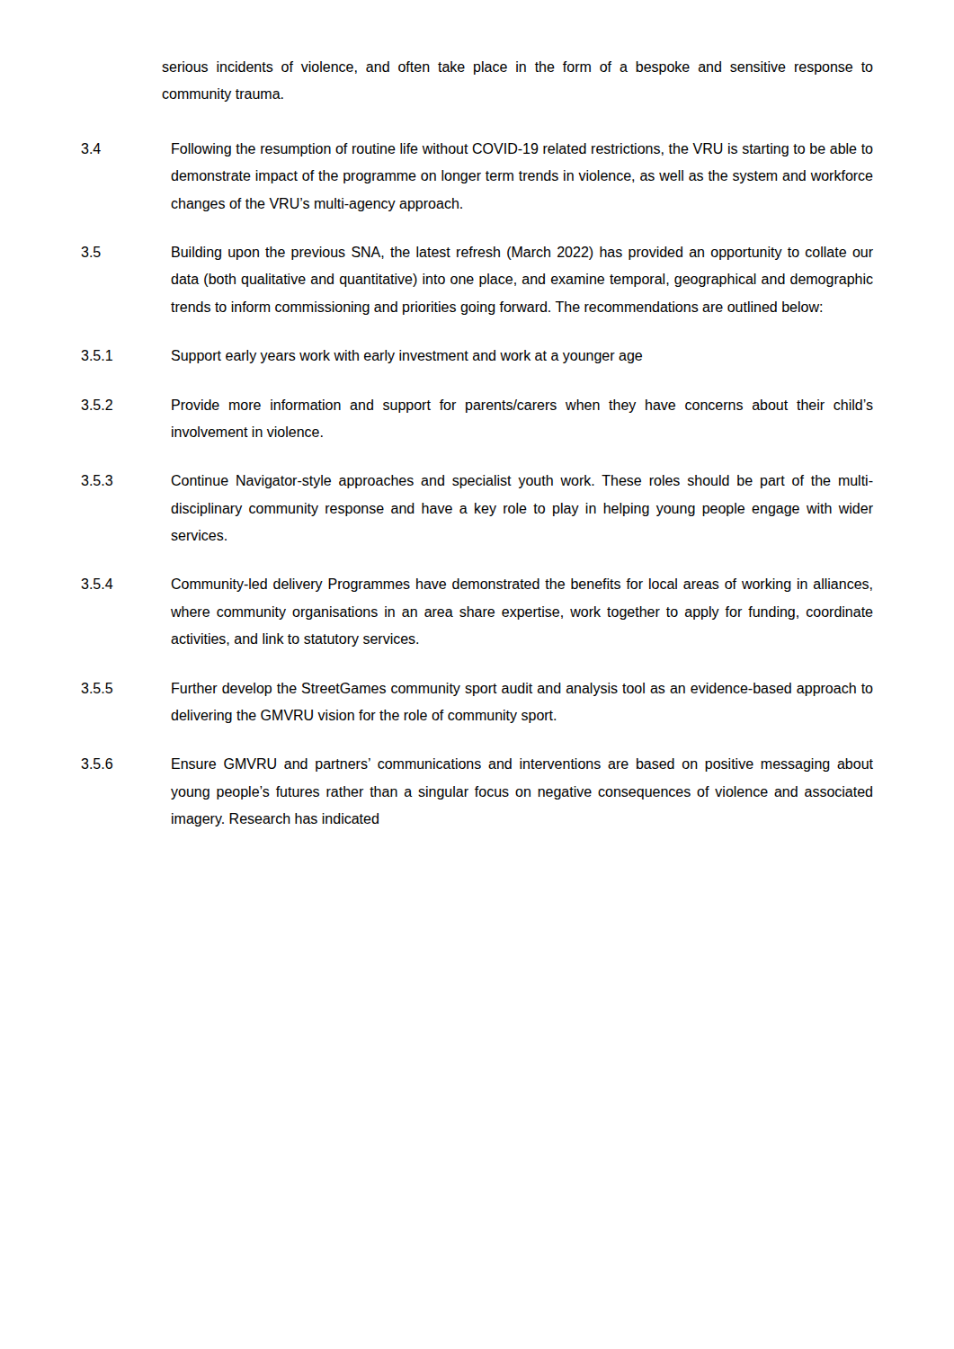serious incidents of violence, and often take place in the form of a bespoke and sensitive response to community trauma.
3.4
Following the resumption of routine life without COVID-19 related restrictions, the VRU is starting to be able to demonstrate impact of the programme on longer term trends in violence, as well as the system and workforce changes of the VRU’s multi-agency approach.
3.5
Building upon the previous SNA, the latest refresh (March 2022) has provided an opportunity to collate our data (both qualitative and quantitative) into one place, and examine temporal, geographical and demographic trends to inform commissioning and priorities going forward. The recommendations are outlined below:
3.5.1
Support early years work with early investment and work at a younger age
3.5.2
Provide more information and support for parents/carers when they have concerns about their child’s involvement in violence.
3.5.3
Continue Navigator-style approaches and specialist youth work. These roles should be part of the multi-disciplinary community response and have a key role to play in helping young people engage with wider services.
3.5.4
Community-led delivery Programmes have demonstrated the benefits for local areas of working in alliances, where community organisations in an area share expertise, work together to apply for funding, coordinate activities, and link to statutory services.
3.5.5
Further develop the StreetGames community sport audit and analysis tool as an evidence-based approach to delivering the GMVRU vision for the role of community sport.
3.5.6
Ensure GMVRU and partners’ communications and interventions are based on positive messaging about young people’s futures rather than a singular focus on negative consequences of violence and associated imagery. Research has indicated